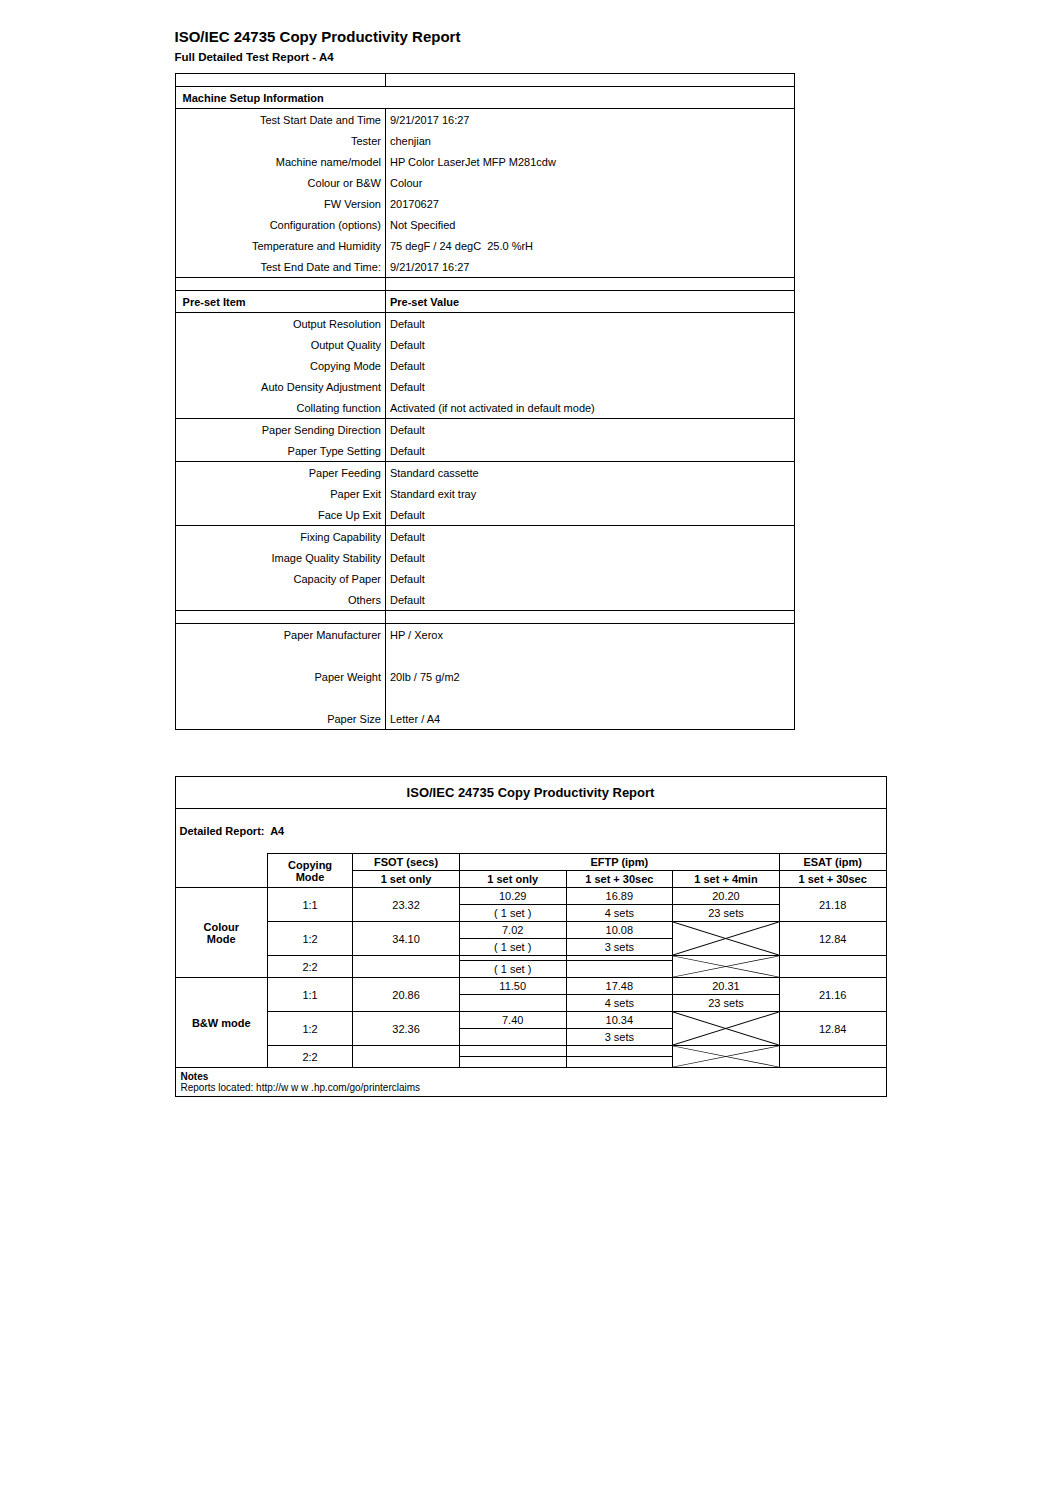ISO/IEC 24735 Copy Productivity Report
Full Detailed Test Report - A4
| Machine Setup Information |
| Test Start Date and Time | 9/21/2017 16:27 |
| Tester | chenjian |
| Machine name/model | HP Color LaserJet MFP M281cdw |
| Colour or B&W | Colour |
| FW Version | 20170627 |
| Configuration (options) | Not Specified |
| Temperature and Humidity | 75 degF / 24 degC 25.0 %rH |
| Test End Date and Time: | 9/21/2017 16:27 |
| Pre-set Item | Pre-set Value |
| Output Resolution | Default |
| Output Quality | Default |
| Copying Mode | Default |
| Auto Density Adjustment | Default |
| Collating function | Activated (if not activated in default mode) |
| Paper Sending Direction | Default |
| Paper Type Setting | Default |
| Paper Feeding | Standard cassette |
| Paper Exit | Standard exit tray |
| Face Up Exit | Default |
| Fixing Capability | Default |
| Image Quality Stability | Default |
| Capacity of Paper | Default |
| Others | Default |
| Paper Manufacturer | HP / Xerox |
| Paper Weight | 20lb / 75 g/m2 |
| Paper Size | Letter / A4 |
| ISO/IEC 24735 Copy Productivity Report |
| Detailed Report: A4 | | | | | |
| | Copying Mode | FSOT (secs) | EFTP (ipm) | ESAT (ipm) |
| 1 set only | 1 set only | 1 set + 30sec | 1 set + 4min | 1 set + 30sec |
| Colour Mode | 1:1 | 23.32 | 10.29 | 16.89 | 20.20 | 21.18 |
| ( 1 set ) | 4 sets | 23 sets |
| 1:2 | 34.10 | 7.02 | 10.08 | | 12.84 |
| ( 1 set ) | 3 sets |
| 2:2 | | | | | |
| ( 1 set ) | |
| B&W mode | 1:1 | 20.86 | 11.50 | 17.48 | 20.31 | 21.16 |
| | 4 sets | 23 sets |
| 1:2 | 32.36 | 7.40 | 10.34 | | 12.84 |
| | 3 sets |
| 2:2 | | | | | |
Notes
Reports located: http://w w w .hp.com/go/printerclaims